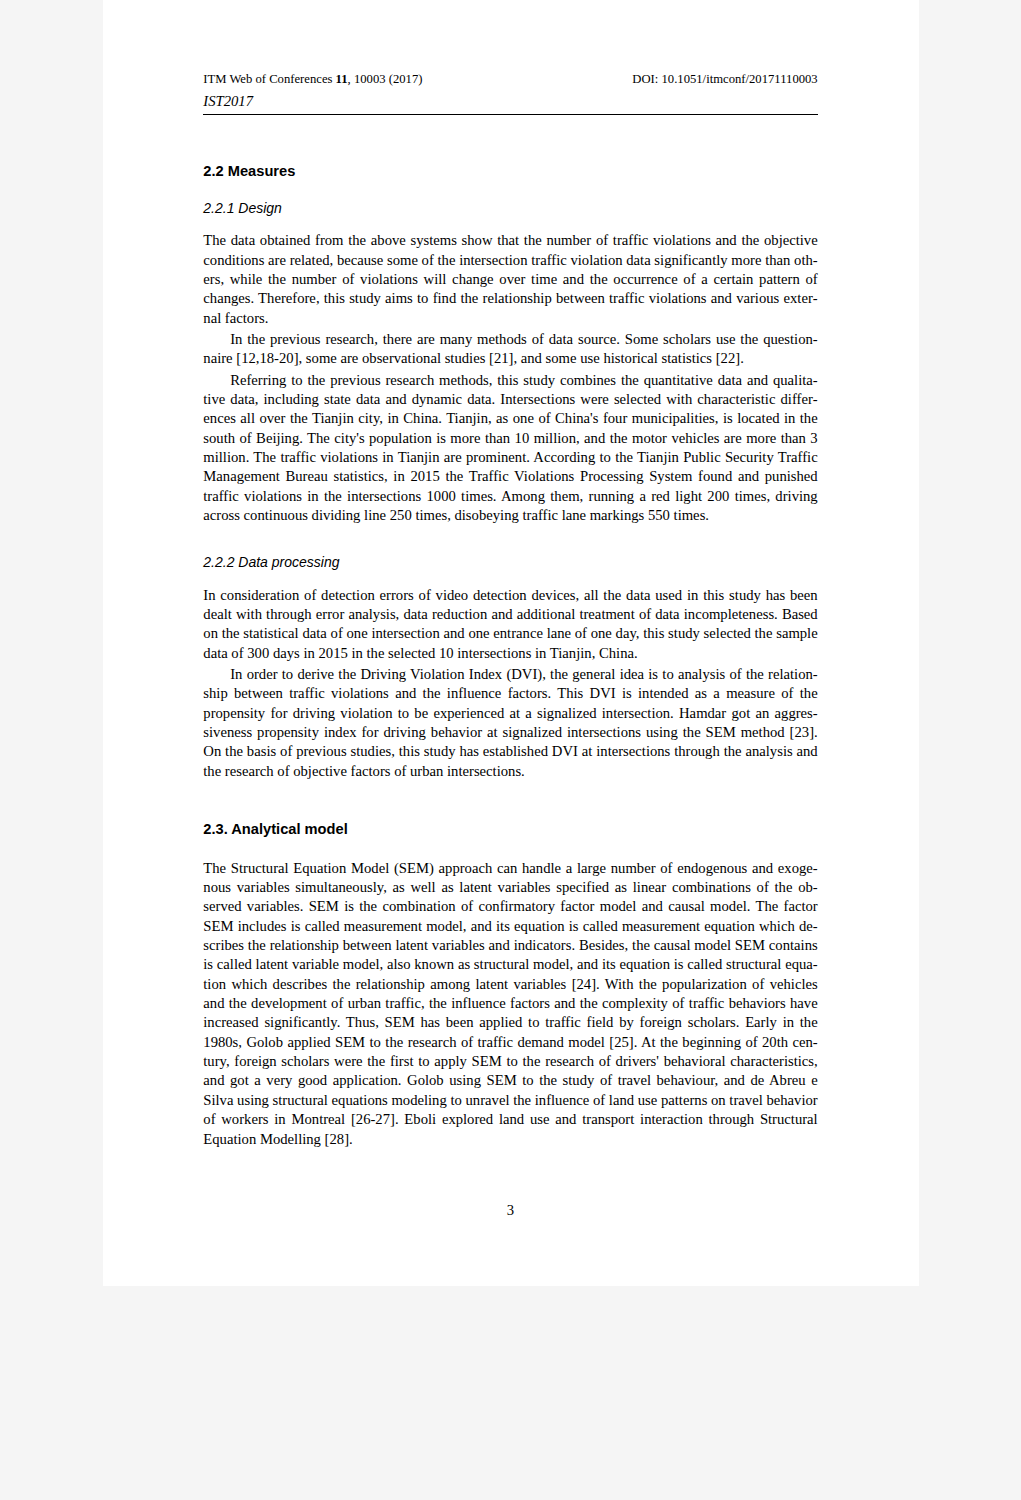ITM Web of Conferences 11, 10003 (2017)
DOI: 10.1051/itmconf/20171110003
IST2017
2.2 Measures
2.2.1 Design
The data obtained from the above systems show that the number of traffic violations and the objective conditions are related, because some of the intersection traffic violation data significantly more than others, while the number of violations will change over time and the occurrence of a certain pattern of changes. Therefore, this study aims to find the relationship between traffic violations and various external factors.
In the previous research, there are many methods of data source. Some scholars use the questionnaire [12,18-20], some are observational studies [21], and some use historical statistics [22].
Referring to the previous research methods, this study combines the quantitative data and qualitative data, including state data and dynamic data. Intersections were selected with characteristic differences all over the Tianjin city, in China. Tianjin, as one of China's four municipalities, is located in the south of Beijing. The city's population is more than 10 million, and the motor vehicles are more than 3 million. The traffic violations in Tianjin are prominent. According to the Tianjin Public Security Traffic Management Bureau statistics, in 2015 the Traffic Violations Processing System found and punished traffic violations in the intersections 1000 times. Among them, running a red light 200 times, driving across continuous dividing line 250 times, disobeying traffic lane markings 550 times.
2.2.2 Data processing
In consideration of detection errors of video detection devices, all the data used in this study has been dealt with through error analysis, data reduction and additional treatment of data incompleteness. Based on the statistical data of one intersection and one entrance lane of one day, this study selected the sample data of 300 days in 2015 in the selected 10 intersections in Tianjin, China.
In order to derive the Driving Violation Index (DVI), the general idea is to analysis of the relationship between traffic violations and the influence factors. This DVI is intended as a measure of the propensity for driving violation to be experienced at a signalized intersection. Hamdar got an aggressiveness propensity index for driving behavior at signalized intersections using the SEM method [23]. On the basis of previous studies, this study has established DVI at intersections through the analysis and the research of objective factors of urban intersections.
2.3. Analytical model
The Structural Equation Model (SEM) approach can handle a large number of endogenous and exogenous variables simultaneously, as well as latent variables specified as linear combinations of the observed variables. SEM is the combination of confirmatory factor model and causal model. The factor SEM includes is called measurement model, and its equation is called measurement equation which describes the relationship between latent variables and indicators. Besides, the causal model SEM contains is called latent variable model, also known as structural model, and its equation is called structural equation which describes the relationship among latent variables [24]. With the popularization of vehicles and the development of urban traffic, the influence factors and the complexity of traffic behaviors have increased significantly. Thus, SEM has been applied to traffic field by foreign scholars. Early in the 1980s, Golob applied SEM to the research of traffic demand model [25]. At the beginning of 20th century, foreign scholars were the first to apply SEM to the research of drivers' behavioral characteristics, and got a very good application. Golob using SEM to the study of travel behaviour, and de Abreu e Silva using structural equations modeling to unravel the influence of land use patterns on travel behavior of workers in Montreal [26-27]. Eboli explored land use and transport interaction through Structural Equation Modelling [28].
3